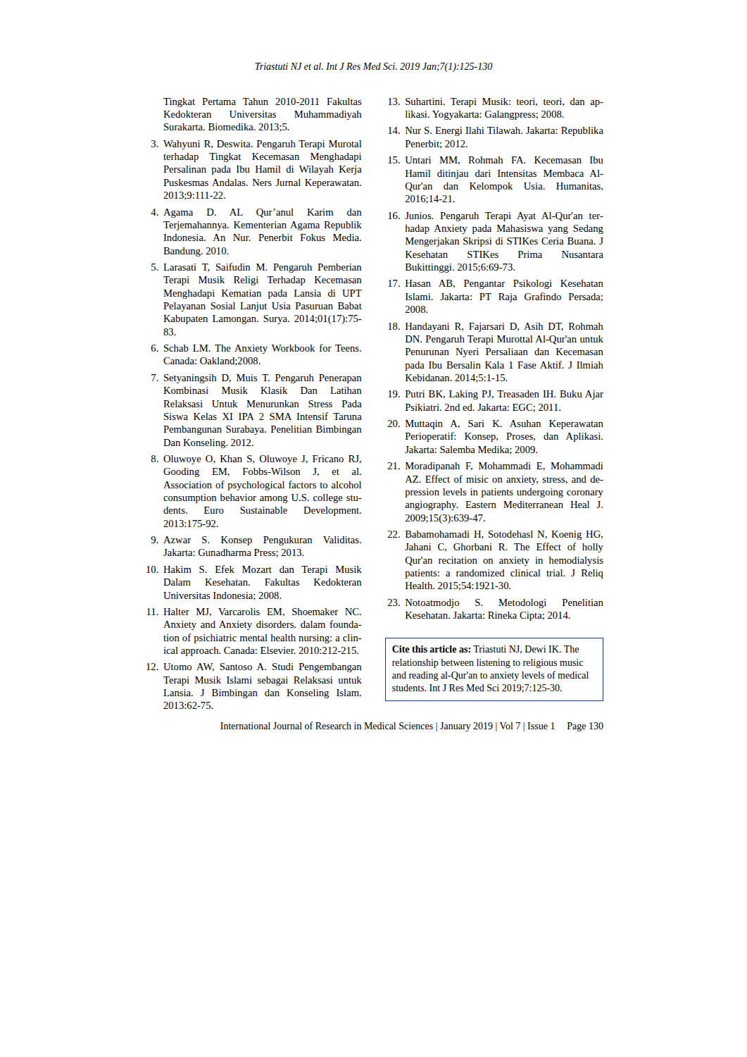Triastuti NJ et al. Int J Res Med Sci. 2019 Jan;7(1):125-130
Tingkat Pertama Tahun 2010-2011 Fakultas Kedokteran Universitas Muhammadiyah Surakarta. Biomedika. 2013;5.
3. Wahyuni R, Deswita. Pengaruh Terapi Murotal terhadap Tingkat Kecemasan Menghadapi Persalinan pada Ibu Hamil di Wilayah Kerja Puskesmas Andalas. Ners Jurnal Keperawatan. 2013;9:111-22.
4. Agama D. AL Qur’anul Karim dan Terjemahannya. Kementerian Agama Republik Indonesia. An Nur. Penerbit Fokus Media. Bandung. 2010.
5. Larasati T, Saifudin M. Pengaruh Pemberian Terapi Musik Religi Terhadap Kecemasan Menghadapi Kematian pada Lansia di UPT Pelayanan Sosial Lanjut Usia Pasuruan Babat Kabupaten Lamongan. Surya. 2014;01(17):75-83.
6. Schab LM. The Anxiety Workbook for Teens. Canada: Oakland;2008.
7. Setyaningsih D, Muis T. Pengaruh Penerapan Kombinasi Musik Klasik Dan Latihan Relaksasi Untuk Menurunkan Stress Pada Siswa Kelas XI IPA 2 SMA Intensif Taruna Pembangunan Surabaya. Penelitian Bimbingan Dan Konseling. 2012.
8. Oluwoye O, Khan S, Oluwoye J, Fricano RJ, Gooding EM, Fobbs-Wilson J, et al. Association of psychological factors to alcohol consumption behavior among U.S. college students. Euro Sustainable Development. 2013:175-92.
9. Azwar S. Konsep Pengukuran Validitas. Jakarta: Gunadharma Press; 2013.
10. Hakim S. Efek Mozart dan Terapi Musik Dalam Kesehatan. Fakultas Kedokteran Universitas Indonesia; 2008.
11. Halter MJ, Varcarolis EM, Shoemaker NC. Anxiety and Anxiety disorders. dalam foundation of psichiatric mental health nursing: a clinical approach. Canada: Elsevier. 2010:212-215.
12. Utomo AW, Santoso A. Studi Pengembangan Terapi Musik Islami sebagai Relaksasi untuk Lansia. J Bimbingan dan Konseling Islam. 2013:62-75.
13. Suhartini. Terapi Musik: teori, teori, dan aplikasi. Yogyakarta: Galangpress; 2008.
14. Nur S. Energi Ilahi Tilawah. Jakarta: Republika Penerbit; 2012.
15. Untari MM, Rohmah FA. Kecemasan Ibu Hamil ditinjau dari Intensitas Membaca Al-Qur'an dan Kelompok Usia. Humanitas, 2016;14-21.
16. Junios. Pengaruh Terapi Ayat Al-Qur'an terhadap Anxiety pada Mahasiswa yang Sedang Mengerjakan Skripsi di STIKes Ceria Buana. J Kesehatan STIKes Prima Nusantara Bukittinggi. 2015;6:69-73.
17. Hasan AB, Pengantar Psikologi Kesehatan Islami. Jakarta: PT Raja Grafindo Persada; 2008.
18. Handayani R, Fajarsari D, Asih DT, Rohmah DN. Pengaruh Terapi Murottal Al-Qur'an untuk Penurunan Nyeri Persaliaan dan Kecemasan pada Ibu Bersalin Kala 1 Fase Aktif. J Ilmiah Kebidanan. 2014;5:1-15.
19. Putri BK, Laking PJ, Treasaden IH. Buku Ajar Psikiatri. 2nd ed. Jakarta: EGC; 2011.
20. Muttaqin A, Sari K. Asuhan Keperawatan Perioperatif: Konsep, Proses, dan Aplikasi. Jakarta: Salemba Medika; 2009.
21. Moradipanah F, Mohammadi E, Mohammadi AZ. Effect of misic on anxiety, stress, and depression levels in patients undergoing coronary angiography. Eastern Mediterranean Heal J. 2009;15(3):639-47.
22. Babamohamadi H, Sotodehasl N, Koenig HG, Jahani C, Ghorbani R. The Effect of holly Qur'an recitation on anxiety in hemodialysis patients: a randomized clinical trial. J Reliq Health. 2015;54:1921-30.
23. Notoatmodjo S. Metodologi Penelitian Kesehatan. Jakarta: Rineka Cipta; 2014.
Cite this article as: Triastuti NJ, Dewi IK. The relationship between listening to religious music and reading al-Qur'an to anxiety levels of medical students. Int J Res Med Sci 2019;7:125-30.
International Journal of Research in Medical Sciences | January 2019 | Vol 7 | Issue 1Page 130